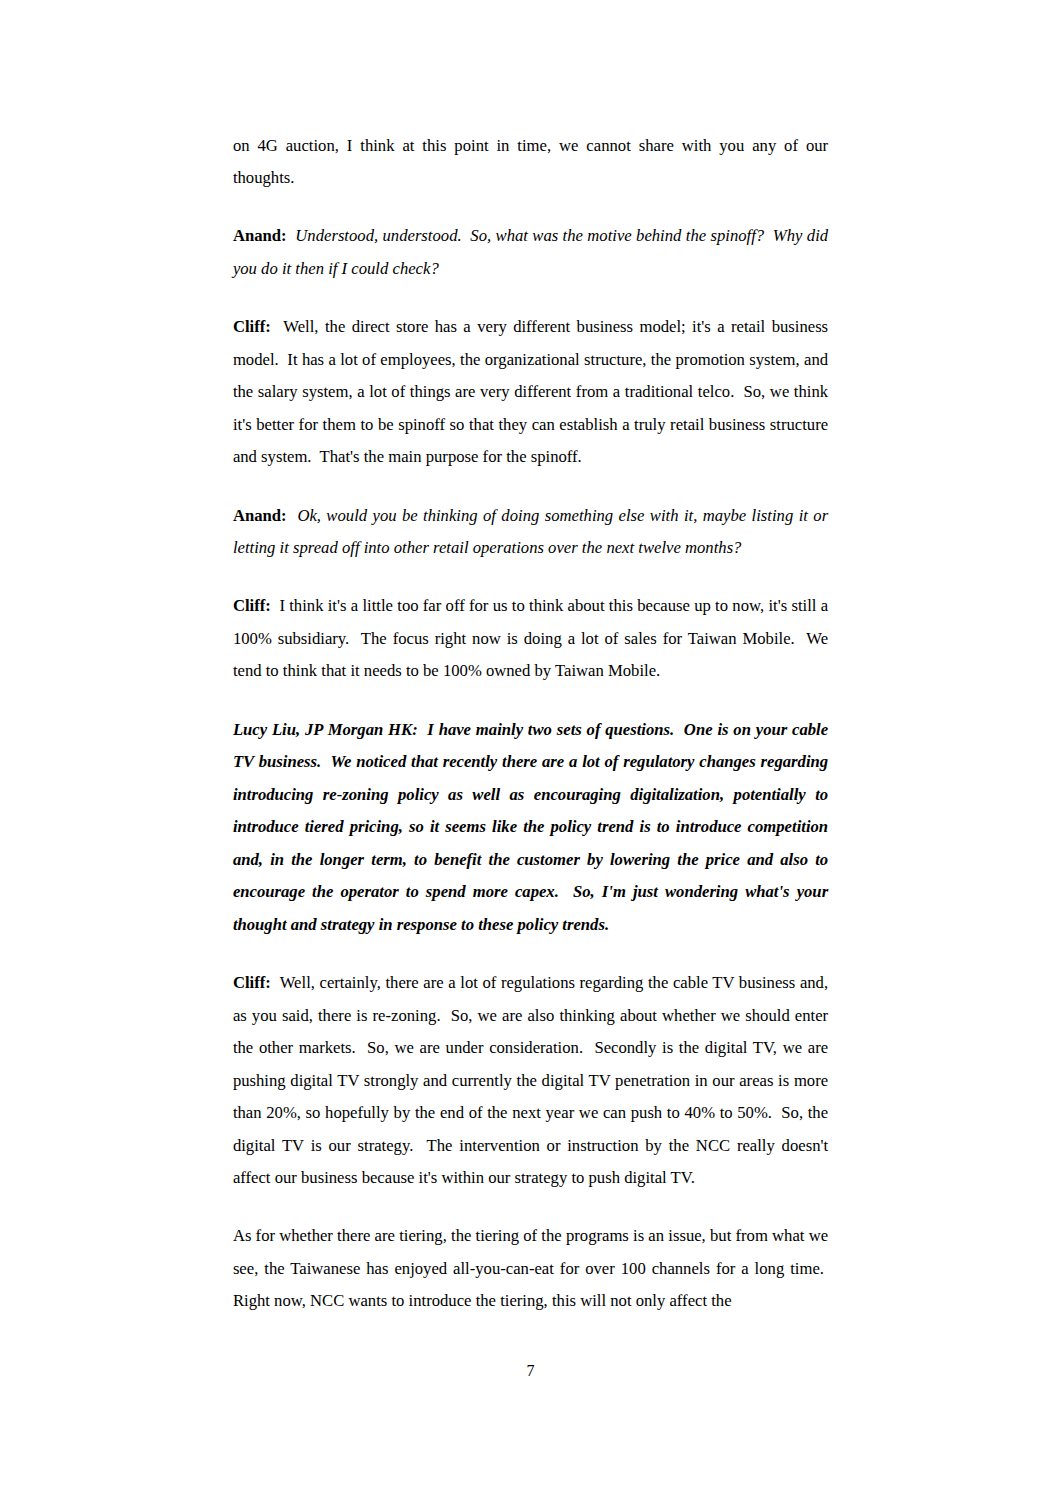on 4G auction, I think at this point in time, we cannot share with you any of our thoughts.
Anand: Understood, understood. So, what was the motive behind the spinoff? Why did you do it then if I could check?
Cliff: Well, the direct store has a very different business model; it's a retail business model. It has a lot of employees, the organizational structure, the promotion system, and the salary system, a lot of things are very different from a traditional telco. So, we think it's better for them to be spinoff so that they can establish a truly retail business structure and system. That's the main purpose for the spinoff.
Anand: Ok, would you be thinking of doing something else with it, maybe listing it or letting it spread off into other retail operations over the next twelve months?
Cliff: I think it's a little too far off for us to think about this because up to now, it's still a 100% subsidiary. The focus right now is doing a lot of sales for Taiwan Mobile. We tend to think that it needs to be 100% owned by Taiwan Mobile.
Lucy Liu, JP Morgan HK: I have mainly two sets of questions. One is on your cable TV business. We noticed that recently there are a lot of regulatory changes regarding introducing re-zoning policy as well as encouraging digitalization, potentially to introduce tiered pricing, so it seems like the policy trend is to introduce competition and, in the longer term, to benefit the customer by lowering the price and also to encourage the operator to spend more capex. So, I'm just wondering what's your thought and strategy in response to these policy trends.
Cliff: Well, certainly, there are a lot of regulations regarding the cable TV business and, as you said, there is re-zoning. So, we are also thinking about whether we should enter the other markets. So, we are under consideration. Secondly is the digital TV, we are pushing digital TV strongly and currently the digital TV penetration in our areas is more than 20%, so hopefully by the end of the next year we can push to 40% to 50%. So, the digital TV is our strategy. The intervention or instruction by the NCC really doesn't affect our business because it's within our strategy to push digital TV.
As for whether there are tiering, the tiering of the programs is an issue, but from what we see, the Taiwanese has enjoyed all-you-can-eat for over 100 channels for a long time. Right now, NCC wants to introduce the tiering, this will not only affect the
7